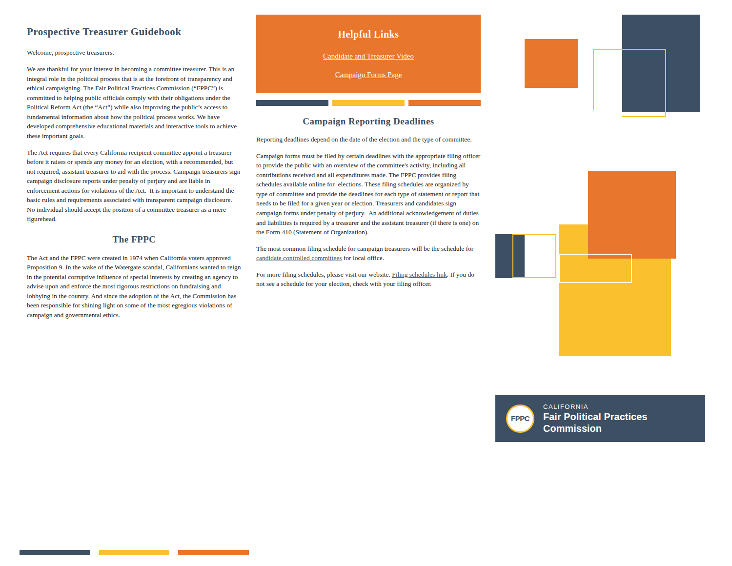Prospective Treasurer Guidebook
Welcome, prospective treasurers.
We are thankful for your interest in becoming a committee treasurer. This is an integral role in the political process that is at the forefront of transparency and ethical campaigning. The Fair Political Practices Commission (“FPPC”) is committed to helping public officials comply with their obligations under the Political Reform Act (the “Act”) while also improving the public’s access to fundamental information about how the political process works. We have developed comprehensive educational materials and interactive tools to achieve these important goals.
The Act requires that every California recipient committee appoint a treasurer before it raises or spends any money for an election, with a recommended, but not required, assistant treasurer to aid with the process. Campaign treasurers sign campaign disclosure reports under penalty of perjury and are liable in enforcement actions for violations of the Act. It is important to understand the basic rules and requirements associated with transparent campaign disclosure. No individual should accept the position of a committee treasurer as a mere figurehead.
The FPPC
The Act and the FPPC were created in 1974 when California voters approved Proposition 9. In the wake of the Watergate scandal, Californians wanted to reign in the potential corruptive influence of special interests by creating an agency to advise upon and enforce the most rigorous restrictions on fundraising and lobbying in the country. And since the adoption of the Act, the Commission has been responsible for shining light on some of the most egregious violations of campaign and governmental ethics.
Helpful Links
Candidate and Treasurer Video Campaign Forms Page
Campaign Reporting Deadlines
Reporting deadlines depend on the date of the election and the type of committee.
Campaign forms must be filed by certain deadlines with the appropriate filing officer to provide the public with an overview of the committee's activity, including all contributions received and all expenditures made. The FPPC provides filing schedules available online for elections. These filing schedules are organized by type of committee and provide the deadlines for each type of statement or report that needs to be filed for a given year or election. Treasurers and candidates sign campaign forms under penalty of perjury. An additional acknowledgement of duties and liabilities is required by a treasurer and the assistant treasurer (if there is one) on the Form 410 (Statement of Organization).
The most common filing schedule for campaign treasurers will be the schedule for candidate controlled committees for local office.
For more filing schedules, please visit our website. Filing schedules link. If you do not see a schedule for your election, check with your filing officer.
FPPC
CALIFORNIA
Fair Political Practices Commission